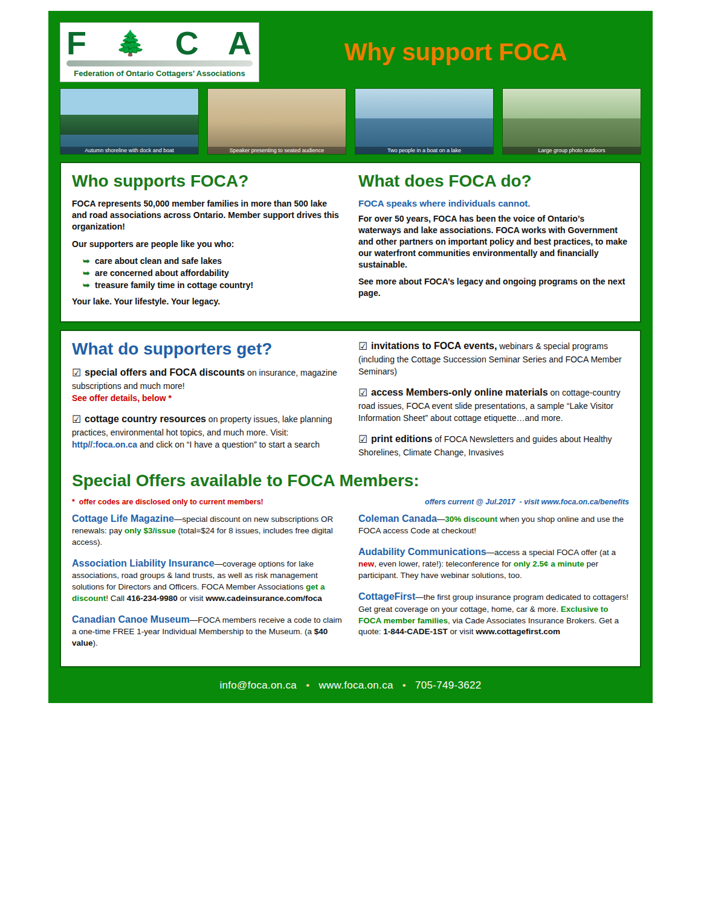F 🌲 C A
Federation of Ontario Cottagers’ Associations
Why support FOCA
Autumn shoreline with dock and boat
Speaker presenting to seated audience
Two people in a boat on a lake
Large group photo outdoors
Who supports FOCA?
FOCA represents 50,000 member families in more than 500 lake and road associations across Ontario. Member support drives this organization!
Our supporters are people like you who:
care about clean and safe lakes
are concerned about affordability
treasure family time in cottage country!
Your lake. Your lifestyle. Your legacy.
What does FOCA do?
FOCA speaks where individuals cannot.
For over 50 years, FOCA has been the voice of Ontario’s waterways and lake associations. FOCA works with Government and other partners on important policy and best practices, to make our waterfront communities environmentally and financially sustainable.
See more about FOCA’s legacy and ongoing programs on the next page.
What do supporters get?
special offers and FOCA discounts on insurance, magazine subscriptions and much more!
See offer details, below *
cottage country resources on property issues, lake planning practices, environmental hot topics, and much more. Visit: http//:foca.on.ca and click on “I have a question” to start a search
invitations to FOCA events, webinars & special programs (including the Cottage Succession Seminar Series and FOCA Member Seminars)
access Members-only online materials on cottage-country road issues, FOCA event slide presentations, a sample “Lake Visitor Information Sheet” about cottage etiquette…and more.
print editions of FOCA Newsletters and guides about Healthy Shorelines, Climate Change, Invasives
Special Offers available to FOCA Members:
* offer codes are disclosed only to current members!
offers current @ Jul.2017 - visit www.foca.on.ca/benefits
Cottage Life Magazine—special discount on new subscriptions OR renewals: pay only $3/issue (total=$24 for 8 issues, includes free digital access).
Association Liability Insurance—coverage options for lake associations, road groups & land trusts, as well as risk management solutions for Directors and Officers. FOCA Member Associations get a discount! Call 416-234-9980 or visit www.cadeinsurance.com/foca
Canadian Canoe Museum—FOCA members receive a code to claim a one-time FREE 1-year Individual Membership to the Museum. (a $40 value).
Coleman Canada—30% discount when you shop online and use the FOCA access Code at checkout!
Audability Communications—access a special FOCA offer (at a new, even lower, rate!): teleconference for only 2.5¢ a minute per participant. They have webinar solutions, too.
CottageFirst—the first group insurance program dedicated to cottagers! Get great coverage on your cottage, home, car & more. Exclusive to FOCA member families, via Cade Associates Insurance Brokers. Get a quote: 1-844-CADE-1ST or visit www.cottagefirst.com
info@foca.on.ca • www.foca.on.ca • 705-749-3622